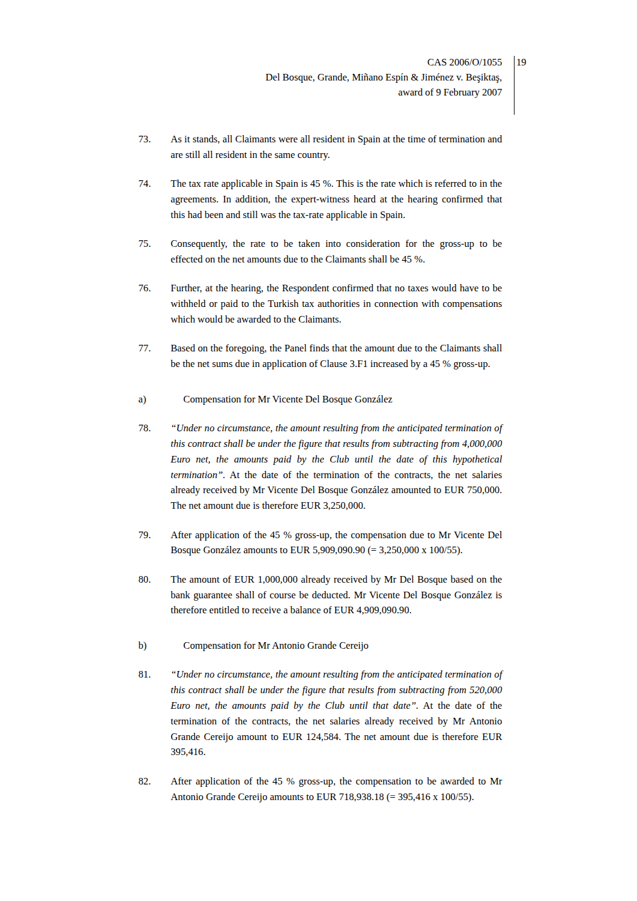19 CAS 2006/O/1055 Del Bosque, Grande, Miñano Espín & Jiménez v. Beşiktaş, award of 9 February 2007
73. As it stands, all Claimants were all resident in Spain at the time of termination and are still all resident in the same country.
74. The tax rate applicable in Spain is 45 %. This is the rate which is referred to in the agreements. In addition, the expert-witness heard at the hearing confirmed that this had been and still was the tax-rate applicable in Spain.
75. Consequently, the rate to be taken into consideration for the gross-up to be effected on the net amounts due to the Claimants shall be 45 %.
76. Further, at the hearing, the Respondent confirmed that no taxes would have to be withheld or paid to the Turkish tax authorities in connection with compensations which would be awarded to the Claimants.
77. Based on the foregoing, the Panel finds that the amount due to the Claimants shall be the net sums due in application of Clause 3.F1 increased by a 45 % gross-up.
a) Compensation for Mr Vicente Del Bosque González
78. “Under no circumstance, the amount resulting from the anticipated termination of this contract shall be under the figure that results from subtracting from 4,000,000 Euro net, the amounts paid by the Club until the date of this hypothetical termination”. At the date of the termination of the contracts, the net salaries already received by Mr Vicente Del Bosque González amounted to EUR 750,000. The net amount due is therefore EUR 3,250,000.
79. After application of the 45 % gross-up, the compensation due to Mr Vicente Del Bosque González amounts to EUR 5,909,090.90 (= 3,250,000 x 100/55).
80. The amount of EUR 1,000,000 already received by Mr Del Bosque based on the bank guarantee shall of course be deducted. Mr Vicente Del Bosque González is therefore entitled to receive a balance of EUR 4,909,090.90.
b) Compensation for Mr Antonio Grande Cereijo
81. “Under no circumstance, the amount resulting from the anticipated termination of this contract shall be under the figure that results from subtracting from 520,000 Euro net, the amounts paid by the Club until that date”. At the date of the termination of the contracts, the net salaries already received by Mr Antonio Grande Cereijo amount to EUR 124,584. The net amount due is therefore EUR 395,416.
82. After application of the 45 % gross-up, the compensation to be awarded to Mr Antonio Grande Cereijo amounts to EUR 718,938.18 (= 395,416 x 100/55).